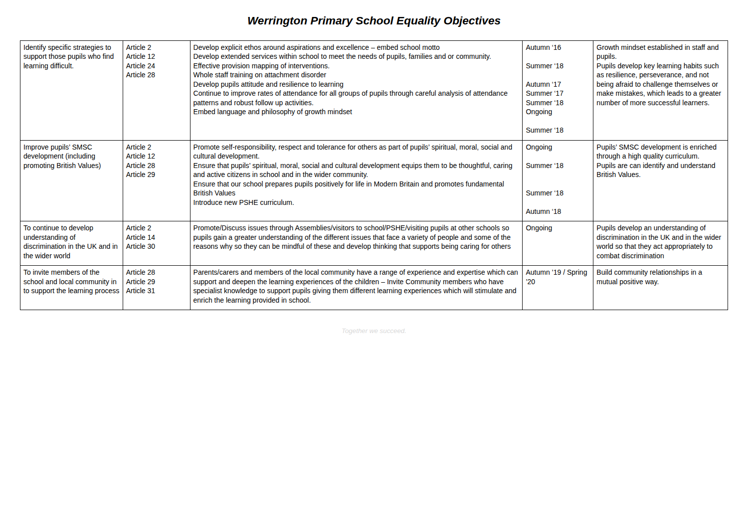Werrington Primary School Equality Objectives
| Identify specific strategies to support those pupils who find learning difficult. | Article 2 Article 12 Article 24 Article 28 | Develop explicit ethos around aspirations and excellence – embed school motto Develop extended services within school to meet the needs of pupils, families and or community. Effective provision mapping of interventions. Whole staff training on attachment disorder Develop pupils attitude and resilience to learning Continue to improve rates of attendance for all groups of pupils through careful analysis of attendance patterns and robust follow up activities. Embed language and philosophy of growth mindset | Autumn ‘16 Summer ‘18 Autumn ‘17 Summer ‘17 Summer ‘18 Ongoing Summer ‘18 | Growth mindset established in staff and pupils. Pupils develop key learning habits such as resilience, perseverance, and not being afraid to challenge themselves or make mistakes, which leads to a greater number of more successful learners. |
| Improve pupils’ SMSC development (including promoting British Values) | Article 2 Article 12 Article 28 Article 29 | Promote self-responsibility, respect and tolerance for others as part of pupils’ spiritual, moral, social and cultural development. Ensure that pupils’ spiritual, moral, social and cultural development equips them to be thoughtful, caring and active citizens in school and in the wider community. Ensure that our school prepares pupils positively for life in Modern Britain and promotes fundamental British Values Introduce new PSHE curriculum. | Ongoing Summer ‘18 Summer ‘18 Autumn ‘18 | Pupils’ SMSC development is enriched through a high quality curriculum. Pupils are can identify and understand British Values. |
| To continue to develop understanding of discrimination in the UK and in the wider world | Article 2 Article 14 Article 30 | Promote/Discuss issues through Assemblies/visitors to school/PSHE/visiting pupils at other schools so pupils gain a greater understanding of the different issues that face a variety of people and some of the reasons why so they can be mindful of these and develop thinking that supports being caring for others | Ongoing | Pupils develop an understanding of discrimination in the UK and in the wider world so that they act appropriately to combat discrimination |
| To invite members of the school and local community in to support the learning process | Article 28 Article 29 Article 31 | Parents/carers and members of the local community have a range of experience and expertise which can support and deepen the learning experiences of the children – Invite Community members who have specialist knowledge to support pupils giving them different learning experiences which will stimulate and enrich the learning provided in school. | Autumn ’19 / Spring ’20 | Build community relationships in a mutual positive way. |
Together we succeed.